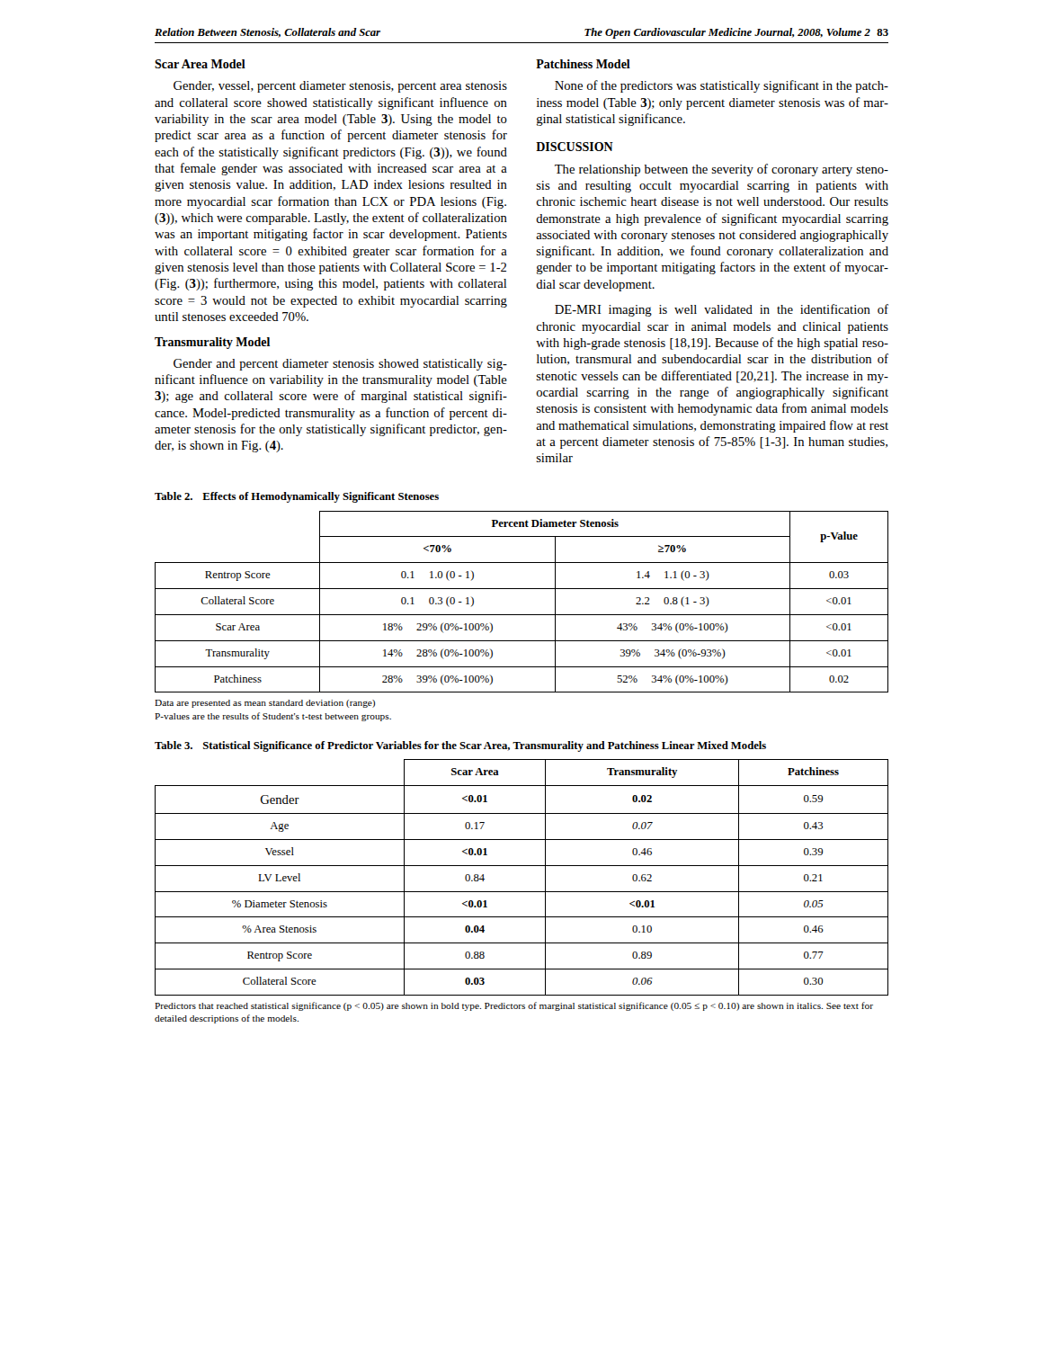Relation Between Stenosis, Collaterals and Scar
The Open Cardiovascular Medicine Journal, 2008, Volume 283
Scar Area Model
Gender, vessel, percent diameter stenosis, percent area stenosis and collateral score showed statistically significant influence on variability in the scar area model (Table 3). Using the model to predict scar area as a function of percent diameter stenosis for each of the statistically significant predictors (Fig. (3)), we found that female gender was associated with increased scar area at a given stenosis value. In addition, LAD index lesions resulted in more myocardial scar formation than LCX or PDA lesions (Fig. (3)), which were comparable. Lastly, the extent of collateralization was an important mitigating factor in scar development. Patients with collateral score = 0 exhibited greater scar formation for a given stenosis level than those patients with Collateral Score = 1-2 (Fig. (3)); furthermore, using this model, patients with collateral score = 3 would not be expected to exhibit myocardial scarring until stenoses exceeded 70%.
Transmurality Model
Gender and percent diameter stenosis showed statistically significant influence on variability in the transmurality model (Table 3); age and collateral score were of marginal statistical significance. Model-predicted transmurality as a function of percent diameter stenosis for the only statistically significant predictor, gender, is shown in Fig. (4).
Patchiness Model
None of the predictors was statistically significant in the patchiness model (Table 3); only percent diameter stenosis was of marginal statistical significance.
Discussion
The relationship between the severity of coronary artery stenosis and resulting occult myocardial scarring in patients with chronic ischemic heart disease is not well understood. Our results demonstrate a high prevalence of significant myocardial scarring associated with coronary stenoses not considered angiographically significant. In addition, we found coronary collateralization and gender to be important mitigating factors in the extent of myocardial scar development.
DE-MRI imaging is well validated in the identification of chronic myocardial scar in animal models and clinical patients with high-grade stenosis [18,19]. Because of the high spatial resolution, transmural and subendocardial scar in the distribution of stenotic vessels can be differentiated [20,21]. The increase in myocardial scarring in the range of angiographically significant stenosis is consistent with hemodynamic data from animal models and mathematical simulations, demonstrating impaired flow at rest at a percent diameter stenosis of 75-85% [1-3]. In human studies, similar
Table 2. Effects of Hemodynamically Significant Stenoses
| | Percent Diameter Stenosis | p-Value |
| --- | --- | --- |
| <70% | ≥70% |
| Rentrop Score | 0.1 1.0 (0 - 1) | 1.4 1.1 (0 - 3) | 0.03 |
| Collateral Score | 0.1 0.3 (0 - 1) | 2.2 0.8 (1 - 3) | <0.01 |
| Scar Area | 18% 29% (0%-100%) | 43% 34% (0%-100%) | <0.01 |
| Transmurality | 14% 28% (0%-100%) | 39% 34% (0%-93%) | <0.01 |
| Patchiness | 28% 39% (0%-100%) | 52% 34% (0%-100%) | 0.02 |
Data are presented as mean standard deviation (range)
P-values are the results of Student's t-test between groups.
Table 3. Statistical Significance of Predictor Variables for the Scar Area, Transmurality and Patchiness Linear Mixed Models
| | Scar Area | Transmurality | Patchiness |
| --- | --- | --- | --- |
| Gender | <0.01 | 0.02 | 0.59 |
| Age | 0.17 | 0.07 | 0.43 |
| Vessel | <0.01 | 0.46 | 0.39 |
| LV Level | 0.84 | 0.62 | 0.21 |
| % Diameter Stenosis | <0.01 | <0.01 | 0.05 |
| % Area Stenosis | 0.04 | 0.10 | 0.46 |
| Rentrop Score | 0.88 | 0.89 | 0.77 |
| Collateral Score | 0.03 | 0.06 | 0.30 |
Predictors that reached statistical significance (p < 0.05) are shown in bold type. Predictors of marginal statistical significance (0.05 ≤ p < 0.10) are shown in italics. See text for detailed descriptions of the models.